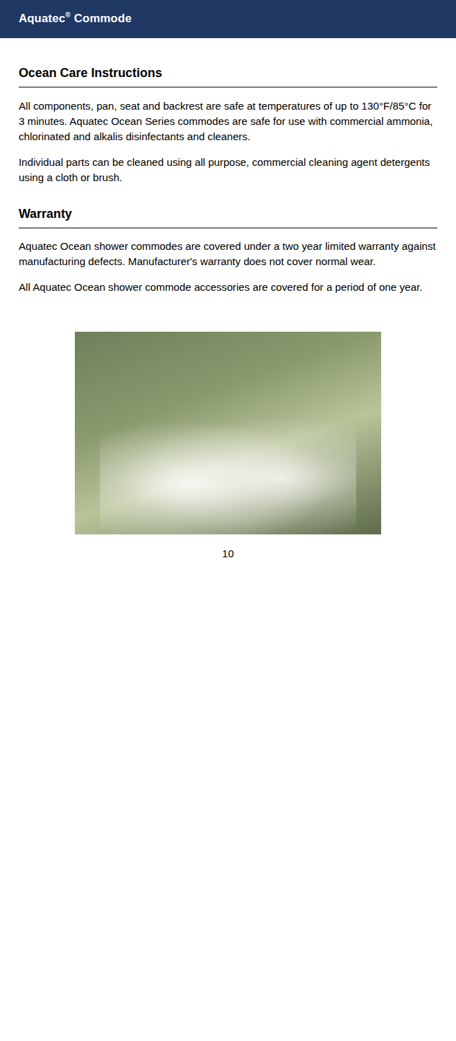Aquatec® Commode
Ocean Care Instructions
All components, pan, seat and backrest are safe at temperatures of up to 130°F/85°C for 3 minutes. Aquatec Ocean Series commodes are safe for use with commercial ammonia, chlorinated and alkalis disinfectants and cleaners.
Individual parts can be cleaned using all purpose, commercial cleaning agent detergents using a cloth or brush.
Warranty
Aquatec Ocean shower commodes are covered under a two year limited warranty against manufacturing defects. Manufacturer's warranty does not cover normal wear.
All Aquatec Ocean shower commode accessories are covered for a period of one year.
10